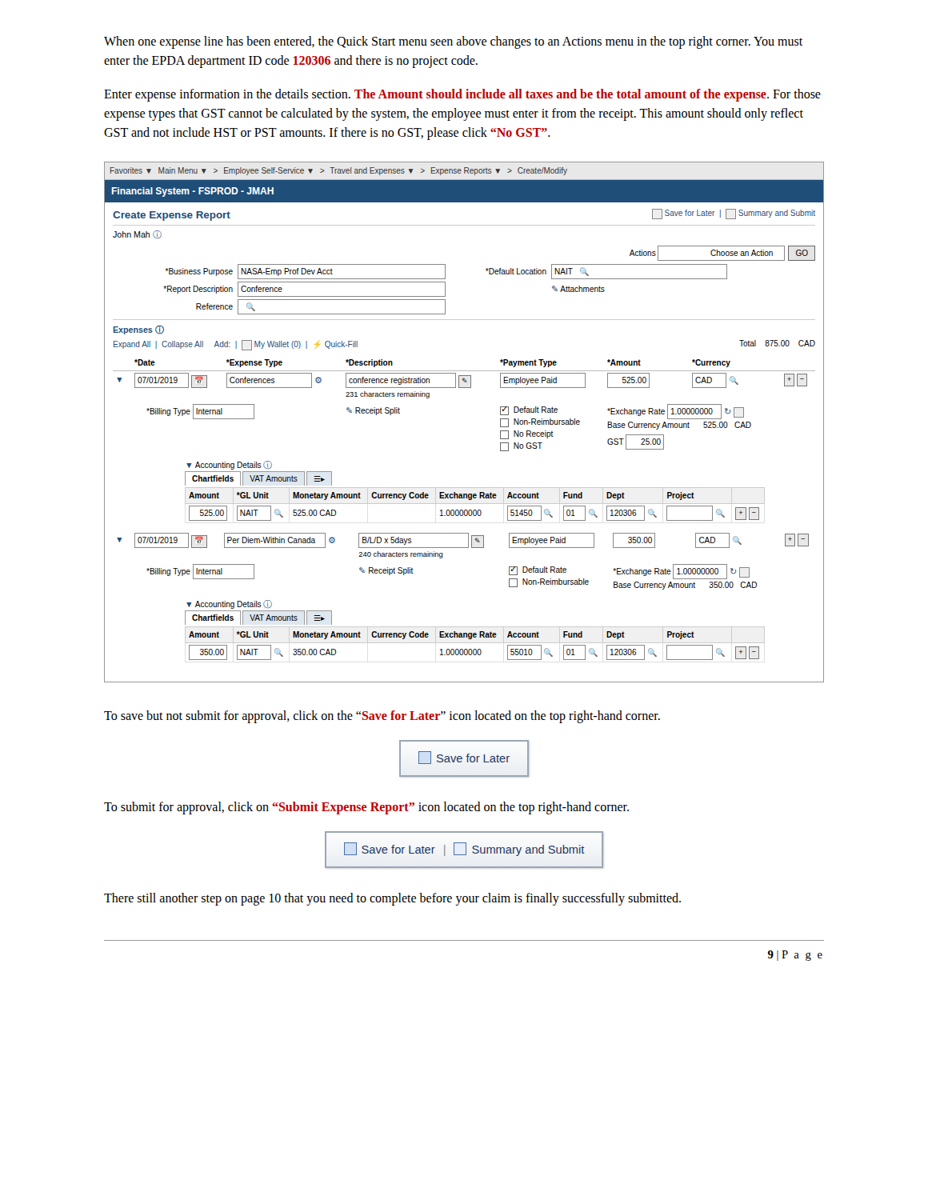When one expense line has been entered, the Quick Start menu seen above changes to an Actions menu in the top right corner. You must enter the EPDA department ID code 120306 and there is no project code.
Enter expense information in the details section. The Amount should include all taxes and be the total amount of the expense. For those expense types that GST cannot be calculated by the system, the employee must enter it from the receipt. This amount should only reflect GST and not include HST or PST amounts. If there is no GST, please click “No GST”.
Favorites ▼ Main Menu ▼ > Employee Self-Service ▼ > Travel and Expenses ▼ > Expense Reports ▼ > Create/Modify
Financial System - FSPROD - JMAH
Create Expense Report
Save for Later | Summary and Submit
John Mah ⓘ
Actions Choose an Action GO
*Business Purpose
NASA-Emp Prof Dev Acct
*Default Location
NAIT 🔍
*Report Description
Conference
✎ Attachments
Reference
🔍
Expenses ⓘ
Expand All | Collapse All Add: | My Wallet (0) | ⚡ Quick-Fill
Total 875.00 CAD
| | *Date | *Expense Type | *Description | *Payment Type | *Amount | *Currency | |
| --- | --- | --- | --- | --- | --- | --- | --- |
| ▼ | 07/01/2019 📅 | Conferences ⚙ | conference registration ✎ 231 characters remaining | Employee Paid | 525.00 | CAD 🔍 | + − |
| | *Billing Type Internal | ✎ Receipt Split | Default Rate Non-Reimbursable No Receipt No GST | *Exchange Rate 1.00000000 ↻ Base Currency Amount 525.00 CAD GST 25.00 | |
▼ Accounting Details ⓘ
Chartfields
VAT Amounts
☰▸
| Amount | *GL Unit | Monetary Amount | Currency Code | Exchange Rate | Account | Fund | Dept | Project | |
| --- | --- | --- | --- | --- | --- | --- | --- | --- | --- |
| 525.00 | NAIT 🔍 | 525.00 CAD | | 1.00000000 | 51450 🔍 | 01 🔍 | 120306 🔍 | 🔍 | + − |
| ▼ | 07/01/2019 📅 | Per Diem-Within Canada ⚙ | B/L/D x 5days ✎ 240 characters remaining | Employee Paid | 350.00 | CAD 🔍 | + − |
| | *Billing Type Internal | ✎ Receipt Split | Default Rate Non-Reimbursable | *Exchange Rate 1.00000000 ↻ Base Currency Amount 350.00 CAD | |
▼ Accounting Details ⓘ
Chartfields
VAT Amounts
☰▸
| Amount | *GL Unit | Monetary Amount | Currency Code | Exchange Rate | Account | Fund | Dept | Project | |
| --- | --- | --- | --- | --- | --- | --- | --- | --- | --- |
| 350.00 | NAIT 🔍 | 350.00 CAD | | 1.00000000 | 55010 🔍 | 01 🔍 | 120306 🔍 | 🔍 | + − |
To save but not submit for approval, click on the “Save for Later” icon located on the top right-hand corner.
Save for Later
To submit for approval, click on “Submit Expense Report” icon located on the top right-hand corner.
Save for Later| Summary and Submit
There still another step on page 10 that you need to complete before your claim is finally successfully submitted.
9 | P a g e